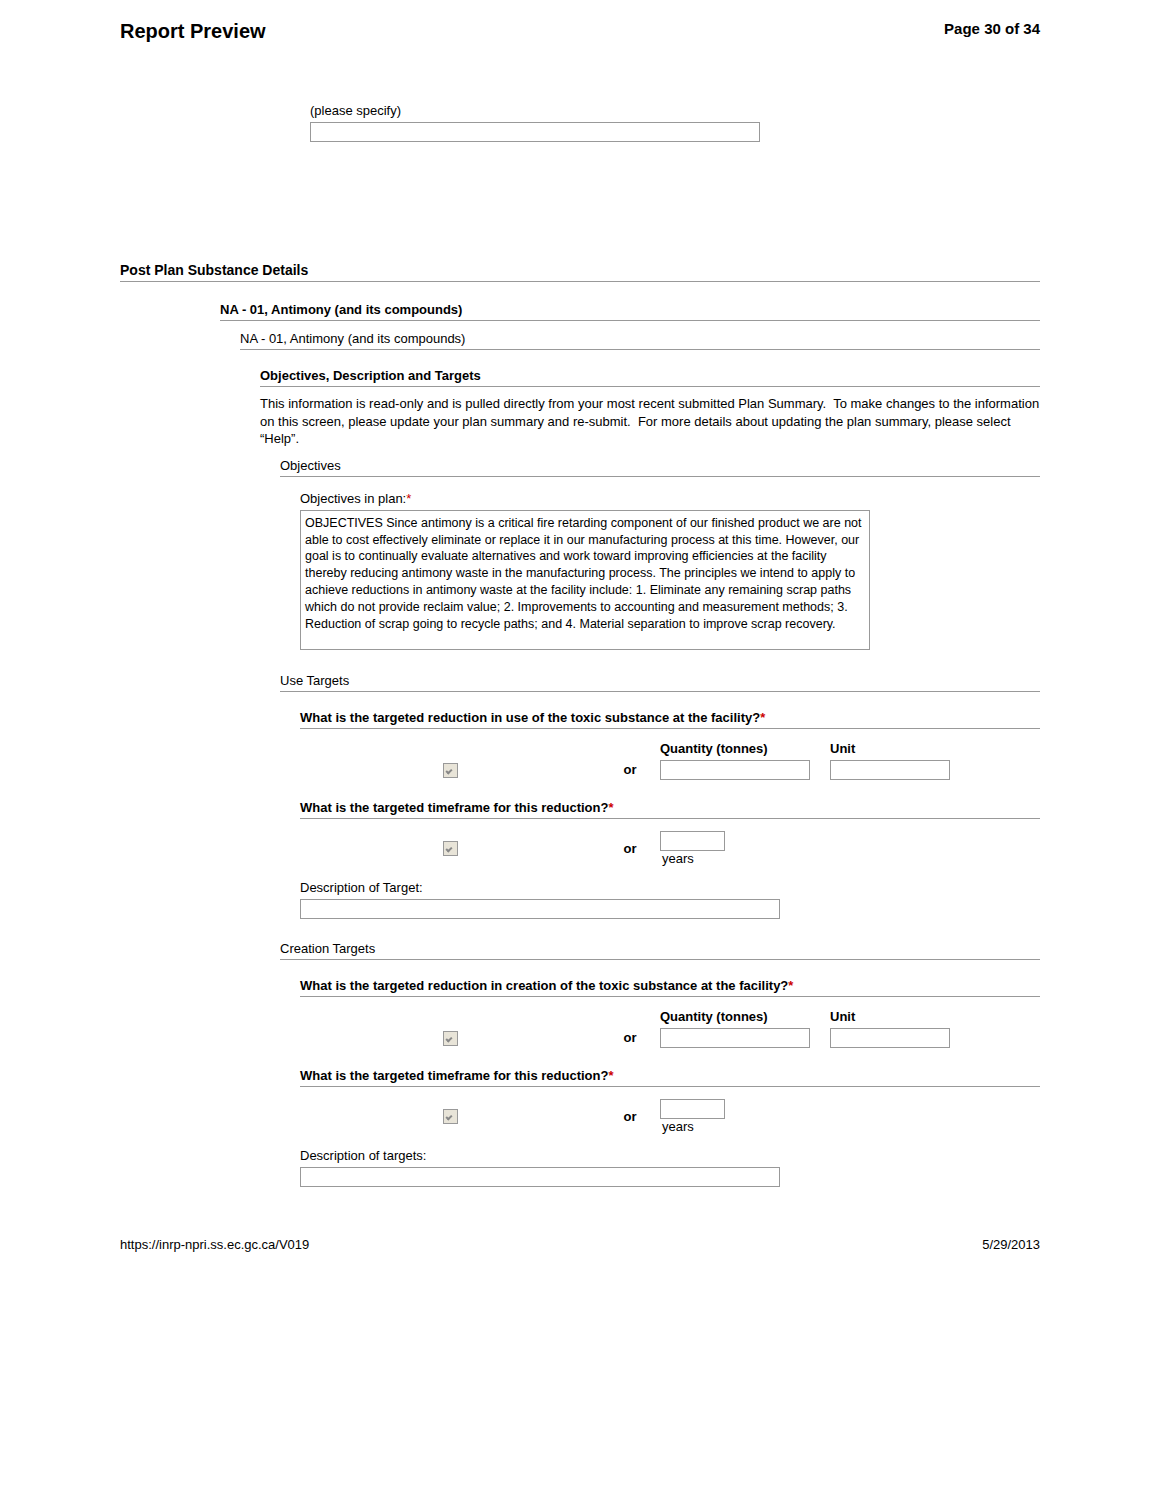Report Preview
Page 30 of 34
(please specify)
Post Plan Substance Details
NA - 01, Antimony (and its compounds)
NA - 01, Antimony (and its compounds)
Objectives, Description and Targets
This information is read-only and is pulled directly from your most recent submitted Plan Summary. To make changes to the information on this screen, please update your plan summary and re-submit. For more details about updating the plan summary, please select “Help”.
Objectives
Objectives in plan:*
OBJECTIVES Since antimony is a critical fire retarding component of our finished product we are not able to cost effectively eliminate or replace it in our manufacturing process at this time. However, our goal is to continually evaluate alternatives and work toward improving efficiencies at the facility thereby reducing antimony waste in the manufacturing process. The principles we intend to apply to achieve reductions in antimony waste at the facility include: 1. Eliminate any remaining scrap paths which do not provide reclaim value; 2. Improvements to accounting and measurement methods; 3. Reduction of scrap going to recycle paths; and 4. Material separation to improve scrap recovery.
Use Targets
What is the targeted reduction in use of the toxic substance at the facility?*
| | | Quantity (tonnes) | Unit |
| | or | | |
What is the targeted timeframe for this reduction?*
| | or | years | |
Description of Target:
Creation Targets
What is the targeted reduction in creation of the toxic substance at the facility?*
| | | Quantity (tonnes) | Unit |
| | or | | |
What is the targeted timeframe for this reduction?*
| | or | years | |
Description of targets:
https://inrp-npri.ss.ec.gc.ca/V019
5/29/2013